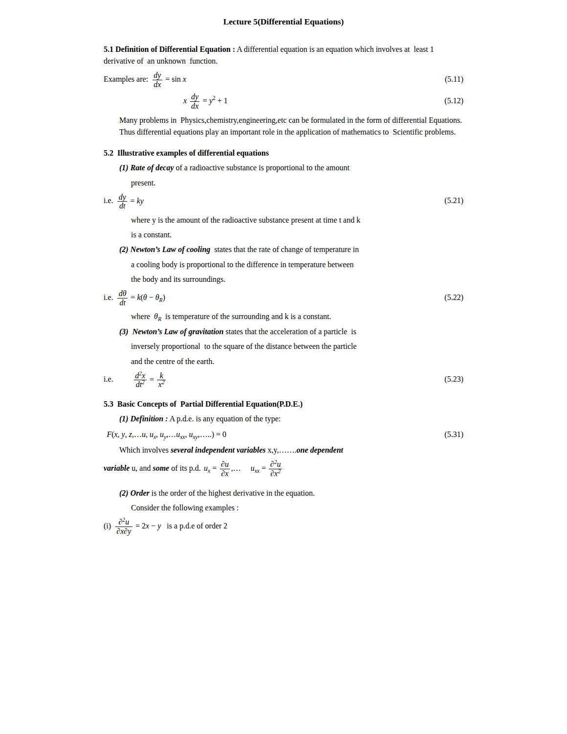Lecture 5(Differential Equations)
5.1 Definition of Differential Equation : A differential equation is an equation which involves at least 1 derivative of an unknown function.
Examples are: dy dx = sin x (5.11)
Examples are: x dy dx = y2 + 1 (5.12)
Many problems in Physics,chemistry,engineering,etc can be formulated in the form of differential Equations. Thus differential equations play an important role in the application of mathematics to Scientific problems.
5.2 Illustrative examples of differential equations
(1) Rate of decay of a radioactive substance is proportional to the amount
present.
i.e. dy dt = ky (5.21)
where y is the amount of the radioactive substance present at time t and k
is a constant.
(2) Newton’s Law of cooling states that the rate of change of temperature in
a cooling body is proportional to the difference in temperature between
the body and its surroundings.
i.e. dθ dt = k(θ − θR) (5.22)
where θR is temperature of the surrounding and k is a constant.
(3) Newton’s Law of gravitation states that the acceleration of a particle is
inversely proportional to the square of the distance between the particle
and the centre of the earth.
i.e. d2x dt2 = kx2 (5.23)
5.3 Basic Concepts of Partial Differential Equation(P.D.E.)
(1) Definition : A p.d.e. is any equation of the type:
F(x, y, z,…u, ux, uy,…uxx, uxy,…..) = 0 (5.31)
Which involves several independent variables x,y,…….one dependent
variable u, and some of its p.d. ux = ∂u∂x,… uxx = ∂2u∂x2
(2) Order is the order of the highest derivative in the equation.
Consider the following examples :
(i) ∂2u∂x∂y = 2x − y is a p.d.e of order 2